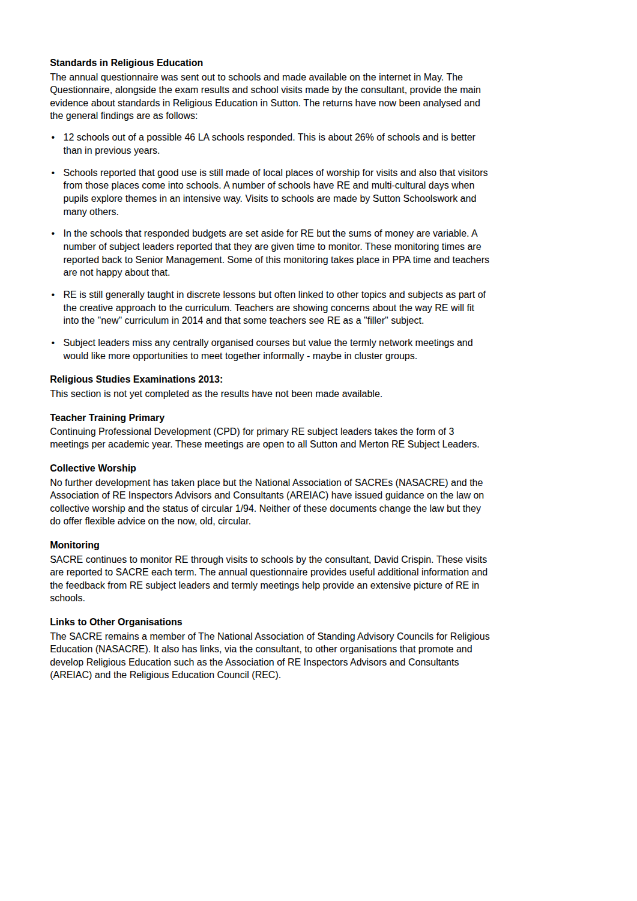Standards in Religious Education
The annual questionnaire was sent out to schools and made available on the internet in May. The Questionnaire, alongside the exam results and school visits made by the consultant, provide the main evidence about standards in Religious Education in Sutton. The returns have now been analysed and the general findings are as follows:
12 schools out of a possible 46 LA schools responded. This is about 26% of schools and is better than in previous years.
Schools reported that good use is still made of local places of worship for visits and also that visitors from those places come into schools. A number of schools have RE and multi-cultural days when pupils explore themes in an intensive way. Visits to schools are made by Sutton Schoolswork and many others.
In the schools that responded budgets are set aside for RE but the sums of money are variable. A number of subject leaders reported that they are given time to monitor. These monitoring times are reported back to Senior Management. Some of this monitoring takes place in PPA time and teachers are not happy about that.
RE is still generally taught in discrete lessons but often linked to other topics and subjects as part of the creative approach to the curriculum. Teachers are showing concerns about the way RE will fit into the "new" curriculum in 2014 and that some teachers see RE as a "filler" subject.
Subject leaders miss any centrally organised courses but value the termly network meetings and would like more opportunities to meet together informally - maybe in cluster groups.
Religious Studies Examinations 2013:
This section is not yet completed as the results have not been made available.
Teacher Training Primary
Continuing Professional Development (CPD) for primary RE subject leaders takes the form of 3 meetings per academic year. These meetings are open to all Sutton and Merton RE Subject Leaders.
Collective Worship
No further development has taken place but the National Association of SACREs (NASACRE) and the Association of RE Inspectors Advisors and Consultants (AREIAC) have issued guidance on the law on collective worship and the status of circular 1/94. Neither of these documents change the law but they do offer flexible advice on the now, old, circular.
Monitoring
SACRE continues to monitor RE through visits to schools by the consultant, David Crispin. These visits are reported to SACRE each term. The annual questionnaire provides useful additional information and the feedback from RE subject leaders and termly meetings help provide an extensive picture of RE in schools.
Links to Other Organisations
The SACRE remains a member of The National Association of Standing Advisory Councils for Religious Education (NASACRE). It also has links, via the consultant, to other organisations that promote and develop Religious Education such as the Association of RE Inspectors Advisors and Consultants (AREIAC) and the Religious Education Council (REC).